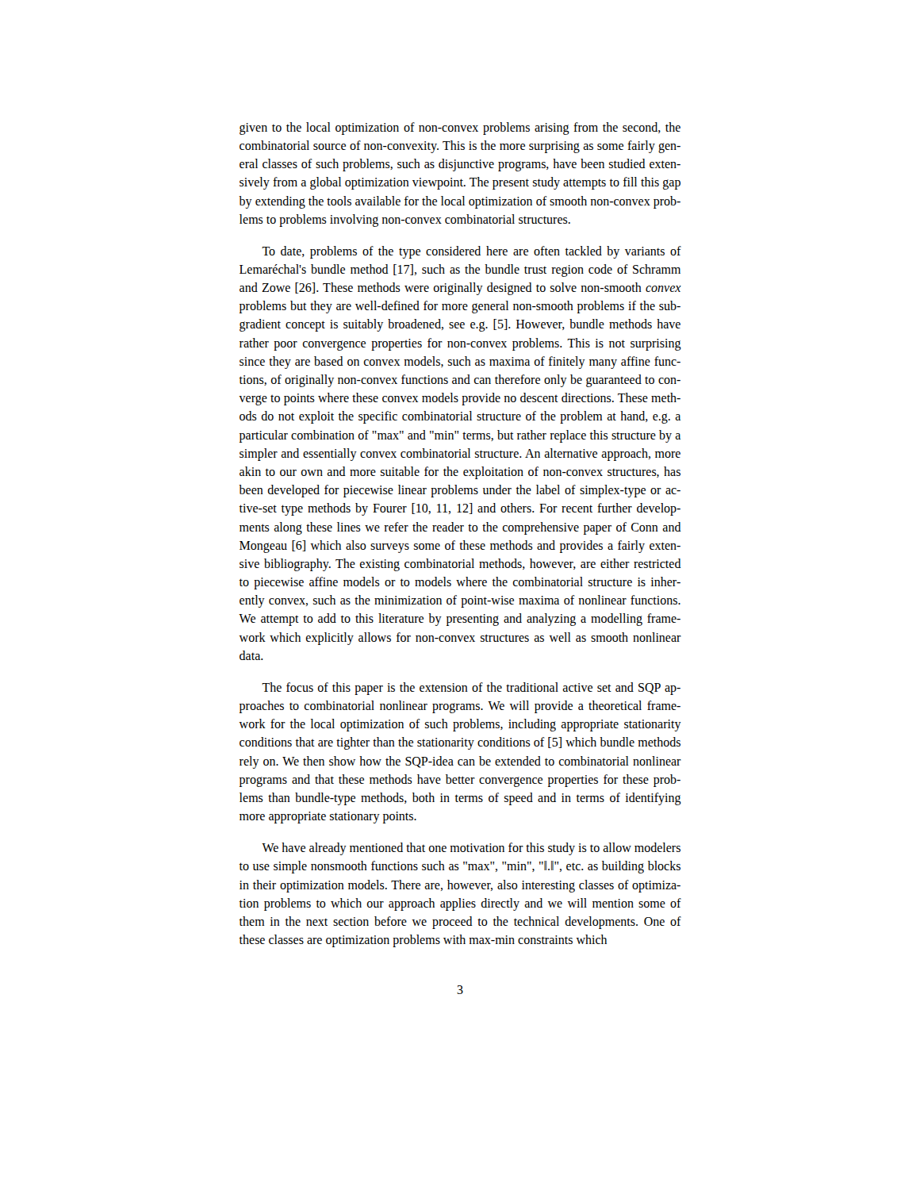given to the local optimization of non-convex problems arising from the second, the combinatorial source of non-convexity. This is the more surprising as some fairly general classes of such problems, such as disjunctive programs, have been studied extensively from a global optimization viewpoint. The present study attempts to fill this gap by extending the tools available for the local optimization of smooth non-convex problems to problems involving non-convex combinatorial structures.
To date, problems of the type considered here are often tackled by variants of Lemaréchal's bundle method [17], such as the bundle trust region code of Schramm and Zowe [26]. These methods were originally designed to solve non-smooth convex problems but they are well-defined for more general non-smooth problems if the subgradient concept is suitably broadened, see e.g. [5]. However, bundle methods have rather poor convergence properties for non-convex problems. This is not surprising since they are based on convex models, such as maxima of finitely many affine functions, of originally non-convex functions and can therefore only be guaranteed to converge to points where these convex models provide no descent directions. These methods do not exploit the specific combinatorial structure of the problem at hand, e.g. a particular combination of "max" and "min" terms, but rather replace this structure by a simpler and essentially convex combinatorial structure. An alternative approach, more akin to our own and more suitable for the exploitation of non-convex structures, has been developed for piecewise linear problems under the label of simplex-type or active-set type methods by Fourer [10, 11, 12] and others. For recent further developments along these lines we refer the reader to the comprehensive paper of Conn and Mongeau [6] which also surveys some of these methods and provides a fairly extensive bibliography. The existing combinatorial methods, however, are either restricted to piecewise affine models or to models where the combinatorial structure is inherently convex, such as the minimization of point-wise maxima of nonlinear functions. We attempt to add to this literature by presenting and analyzing a modelling framework which explicitly allows for non-convex structures as well as smooth nonlinear data.
The focus of this paper is the extension of the traditional active set and SQP approaches to combinatorial nonlinear programs. We will provide a theoretical framework for the local optimization of such problems, including appropriate stationarity conditions that are tighter than the stationarity conditions of [5] which bundle methods rely on. We then show how the SQP-idea can be extended to combinatorial nonlinear programs and that these methods have better convergence properties for these problems than bundle-type methods, both in terms of speed and in terms of identifying more appropriate stationary points.
We have already mentioned that one motivation for this study is to allow modelers to use simple nonsmooth functions such as "max", "min", "‖.‖", etc. as building blocks in their optimization models. There are, however, also interesting classes of optimization problems to which our approach applies directly and we will mention some of them in the next section before we proceed to the technical developments. One of these classes are optimization problems with max-min constraints which
3